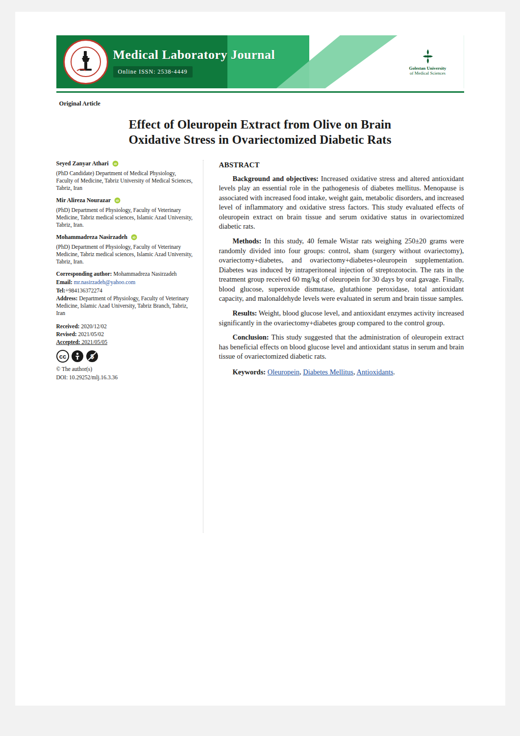Medical Laboratory Journal
Online ISSN: 2538-4449
Golestan University
of Medical Sciences
Original Article
Effect of Oleuropein Extract from Olive on Brain
Oxidative Stress in Ovariectomized Diabetic Rats
Seyed Zanyar Athari iD
(PhD Candidate) Department of Medical Physiology, Faculty of Medicine, Tabriz University of Medical Sciences, Tabriz, Iran
Mir Alireza Nourazar iD
(PhD) Department of Physiology, Faculty of Veterinary Medicine, Tabriz medical sciences, Islamic Azad University, Tabriz, Iran.
Mohammadreza Nasirzadeh iD
(PhD) Department of Physiology, Faculty of Veterinary Medicine, Tabriz medical sciences, Islamic Azad University, Tabriz, Iran.
Corresponding author: Mohammadreza Nasirzadeh
Email: mr.nasirzadeh@yahoo.com
Tel:+984136372274
Address: Department of Physiology, Faculty of Veterinary Medicine, Islamic Azad University, Tabriz Branch, Tabriz, Iran
Received: 2020/12/02
Revised: 2021/05/02
Accepted: 2021/05/05
cc $
© The author(s)
DOI: 10.29252/mlj.16.3.36
ABSTRACT
Background and objectives: Increased oxidative stress and altered antioxidant levels play an essential role in the pathogenesis of diabetes mellitus. Menopause is associated with increased food intake, weight gain, metabolic disorders, and increased level of inflammatory and oxidative stress factors. This study evaluated effects of oleuropein extract on brain tissue and serum oxidative status in ovariectomized diabetic rats.
Methods: In this study, 40 female Wistar rats weighing 250±20 grams were randomly divided into four groups: control, sham (surgery without ovariectomy), ovariectomy+diabetes, and ovariectomy+diabetes+oleuropein supplementation. Diabetes was induced by intraperitoneal injection of streptozotocin. The rats in the treatment group received 60 mg/kg of oleuropein for 30 days by oral gavage. Finally, blood glucose, superoxide dismutase, glutathione peroxidase, total antioxidant capacity, and malonaldehyde levels were evaluated in serum and brain tissue samples.
Results: Weight, blood glucose level, and antioxidant enzymes activity increased significantly in the ovariectomy+diabetes group compared to the control group.
Conclusion: This study suggested that the administration of oleuropein extract has beneficial effects on blood glucose level and antioxidant status in serum and brain tissue of ovariectomized diabetic rats.
Keywords: Oleuropein, Diabetes Mellitus, Antioxidants.